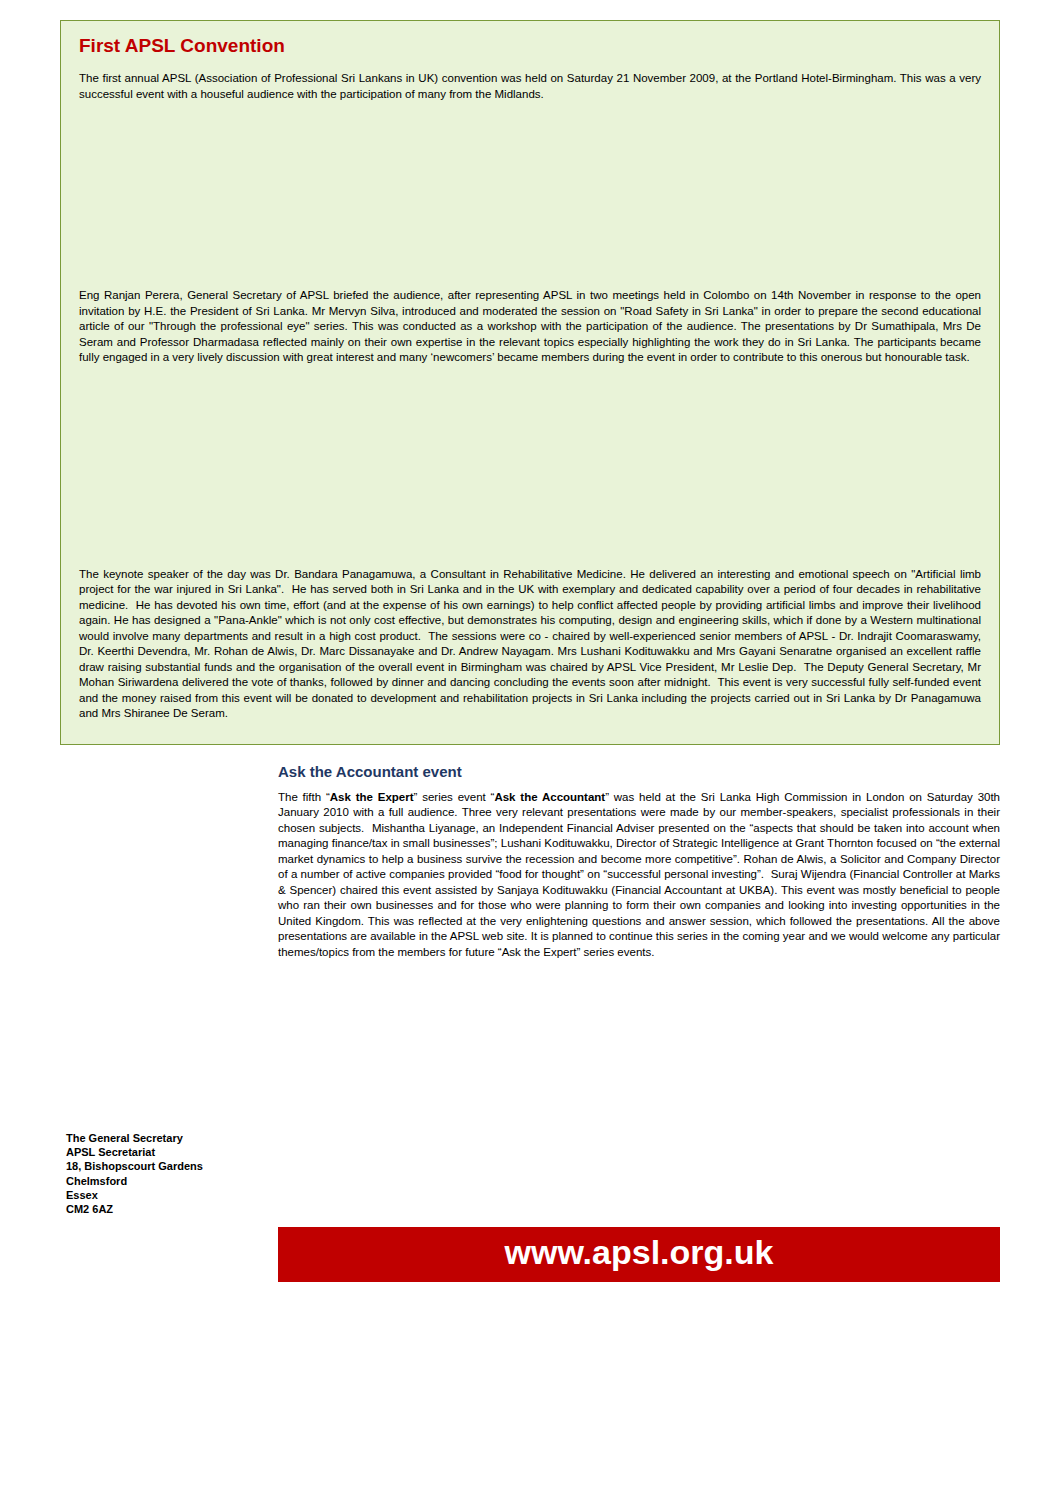First APSL Convention
The first annual APSL (Association of Professional Sri Lankans in UK) convention was held on Saturday 21 November 2009, at the Portland Hotel-Birmingham. This was a very successful event with a houseful audience with the participation of many from the Midlands.
Eng Ranjan Perera, General Secretary of APSL briefed the audience, after representing APSL in two meetings held in Colombo on 14th November in response to the open invitation by H.E. the President of Sri Lanka. Mr Mervyn Silva, introduced and moderated the session on "Road Safety in Sri Lanka" in order to prepare the second educational article of our "Through the professional eye" series. This was conducted as a workshop with the participation of the audience. The presentations by Dr Sumathipala, Mrs De Seram and Professor Dharmadasa reflected mainly on their own expertise in the relevant topics especially highlighting the work they do in Sri Lanka. The participants became fully engaged in a very lively discussion with great interest and many ‘newcomers’ became members during the event in order to contribute to this onerous but honourable task.
The keynote speaker of the day was Dr. Bandara Panagamuwa, a Consultant in Rehabilitative Medicine. He delivered an interesting and emotional speech on "Artificial limb project for the war injured in Sri Lanka". He has served both in Sri Lanka and in the UK with exemplary and dedicated capability over a period of four decades in rehabilitative medicine. He has devoted his own time, effort (and at the expense of his own earnings) to help conflict affected people by providing artificial limbs and improve their livelihood again. He has designed a "Pana-Ankle" which is not only cost effective, but demonstrates his computing, design and engineering skills, which if done by a Western multinational would involve many departments and result in a high cost product. The sessions were co - chaired by well-experienced senior members of APSL - Dr. Indrajit Coomaraswamy, Dr. Keerthi Devendra, Mr. Rohan de Alwis, Dr. Marc Dissanayake and Dr. Andrew Nayagam. Mrs Lushani Kodituwakku and Mrs Gayani Senaratne organised an excellent raffle draw raising substantial funds and the organisation of the overall event in Birmingham was chaired by APSL Vice President, Mr Leslie Dep. The Deputy General Secretary, Mr Mohan Siriwardena delivered the vote of thanks, followed by dinner and dancing concluding the events soon after midnight. This event is very successful fully self-funded event and the money raised from this event will be donated to development and rehabilitation projects in Sri Lanka including the projects carried out in Sri Lanka by Dr Panagamuwa and Mrs Shiranee De Seram.
The General Secretary
APSL Secretariat
18, Bishopscourt Gardens
Chelmsford
Essex
CM2 6AZ
Ask the Accountant event
The fifth “Ask the Expert” series event “Ask the Accountant” was held at the Sri Lanka High Commission in London on Saturday 30th January 2010 with a full audience. Three very relevant presentations were made by our member-speakers, specialist professionals in their chosen subjects. Mishantha Liyanage, an Independent Financial Adviser presented on the “aspects that should be taken into account when managing finance/tax in small businesses”; Lushani Kodituwakku, Director of Strategic Intelligence at Grant Thornton focused on “the external market dynamics to help a business survive the recession and become more competitive”. Rohan de Alwis, a Solicitor and Company Director of a number of active companies provided “food for thought” on “successful personal investing”. Suraj Wijendra (Financial Controller at Marks & Spencer) chaired this event assisted by Sanjaya Kodituwakku (Financial Accountant at UKBA). This event was mostly beneficial to people who ran their own businesses and for those who were planning to form their own companies and looking into investing opportunities in the United Kingdom. This was reflected at the very enlightening questions and answer session, which followed the presentations. All the above presentations are available in the APSL web site. It is planned to continue this series in the coming year and we would welcome any particular themes/topics from the members for future “Ask the Expert” series events.
www.apsl.org.uk